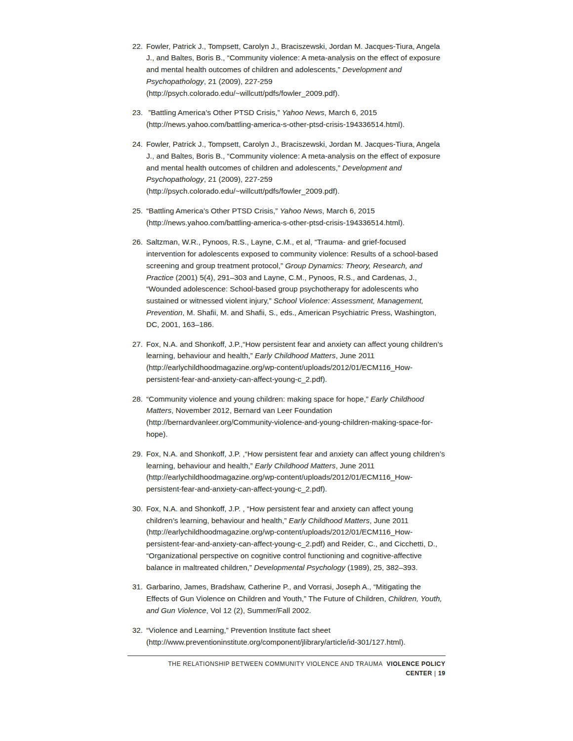22. Fowler, Patrick J., Tompsett, Carolyn J., Braciszewski, Jordan M. Jacques-Tiura, Angela J., and Baltes, Boris B., “Community violence: A meta-analysis on the effect of exposure and mental health outcomes of children and adolescents,” Development and Psychopathology, 21 (2009), 227-259 (http://psych.colorado.edu/~willcutt/pdfs/fowler_2009.pdf).
23. ”Battling America’s Other PTSD Crisis,” Yahoo News, March 6, 2015 (http://news.yahoo.com/battling-america-s-other-ptsd-crisis-194336514.html).
24. Fowler, Patrick J., Tompsett, Carolyn J., Braciszewski, Jordan M. Jacques-Tiura, Angela J., and Baltes, Boris B., “Community violence: A meta-analysis on the effect of exposure and mental health outcomes of children and adolescents,” Development and Psychopathology, 21 (2009), 227-259 (http://psych.colorado.edu/~willcutt/pdfs/fowler_2009.pdf).
25. “Battling America’s Other PTSD Crisis,” Yahoo News, March 6, 2015 (http://news.yahoo.com/battling-america-s-other-ptsd-crisis-194336514.html).
26. Saltzman, W.R., Pynoos, R.S., Layne, C.M., et al, “Trauma- and grief-focused intervention for adolescents exposed to community violence: Results of a school-based screening and group treatment protocol,” Group Dynamics: Theory, Research, and Practice (2001) 5(4), 291–303 and Layne, C.M., Pynoos, R.S., and Cardenas, J., “Wounded adolescence: School-based group psychotherapy for adolescents who sustained or witnessed violent injury,” School Violence: Assessment, Management, Prevention, M. Shafii, M. and Shafii, S., eds., American Psychiatric Press, Washington, DC, 2001, 163–186.
27. Fox, N.A. and Shonkoff, J.P.,“How persistent fear and anxiety can affect young children’s learning, behaviour and health,” Early Childhood Matters, June 2011 (http://earlychildhoodmagazine.org/wp-content/uploads/2012/01/ECM116_How-persistent-fear-and-anxiety-can-affect-young-c_2.pdf).
28. “Community violence and young children: making space for hope,” Early Childhood Matters, November 2012, Bernard van Leer Foundation (http://bernardvanleer.org/Community-violence-and-young-children-making-space-for-hope).
29. Fox, N.A. and Shonkoff, J.P. ,“How persistent fear and anxiety can affect young children’s learning, behaviour and health,” Early Childhood Matters, June 2011 (http://earlychildhoodmagazine.org/wp-content/uploads/2012/01/ECM116_How-persistent-fear-and-anxiety-can-affect-young-c_2.pdf).
30. Fox, N.A. and Shonkoff, J.P. , “How persistent fear and anxiety can affect young children’s learning, behaviour and health,” Early Childhood Matters, June 2011 (http://earlychildhoodmagazine.org/wp-content/uploads/2012/01/ECM116_How-persistent-fear-and-anxiety-can-affect-young-c_2.pdf) and Reider, C., and Cicchetti, D., “Organizational perspective on cognitive control functioning and cognitive-affective balance in maltreated children,” Developmental Psychology (1989), 25, 382–393.
31. Garbarino, James, Bradshaw, Catherine P., and Vorrasi, Joseph A., “Mitigating the Effects of Gun Violence on Children and Youth,” The Future of Children, Children, Youth, and Gun Violence, Vol 12 (2), Summer/Fall 2002.
32. “Violence and Learning,” Prevention Institute fact sheet (http://www.preventioninstitute.org/component/jlibrary/article/id-301/127.html).
The Relationship Between Community Violence and Trauma Violence Policy Center|19